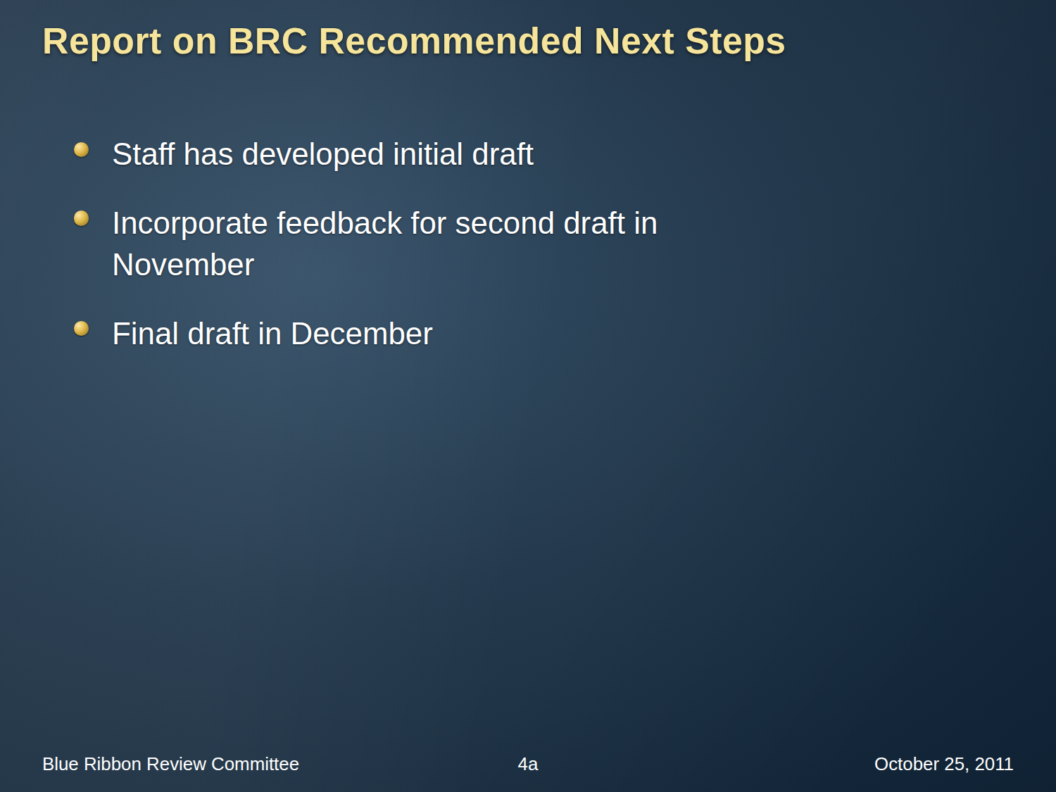Report on BRC Recommended Next Steps
Staff has developed initial draft
Incorporate feedback for second draft in November
Final draft in December
Blue Ribbon Review Committee
4a
October 25, 2011